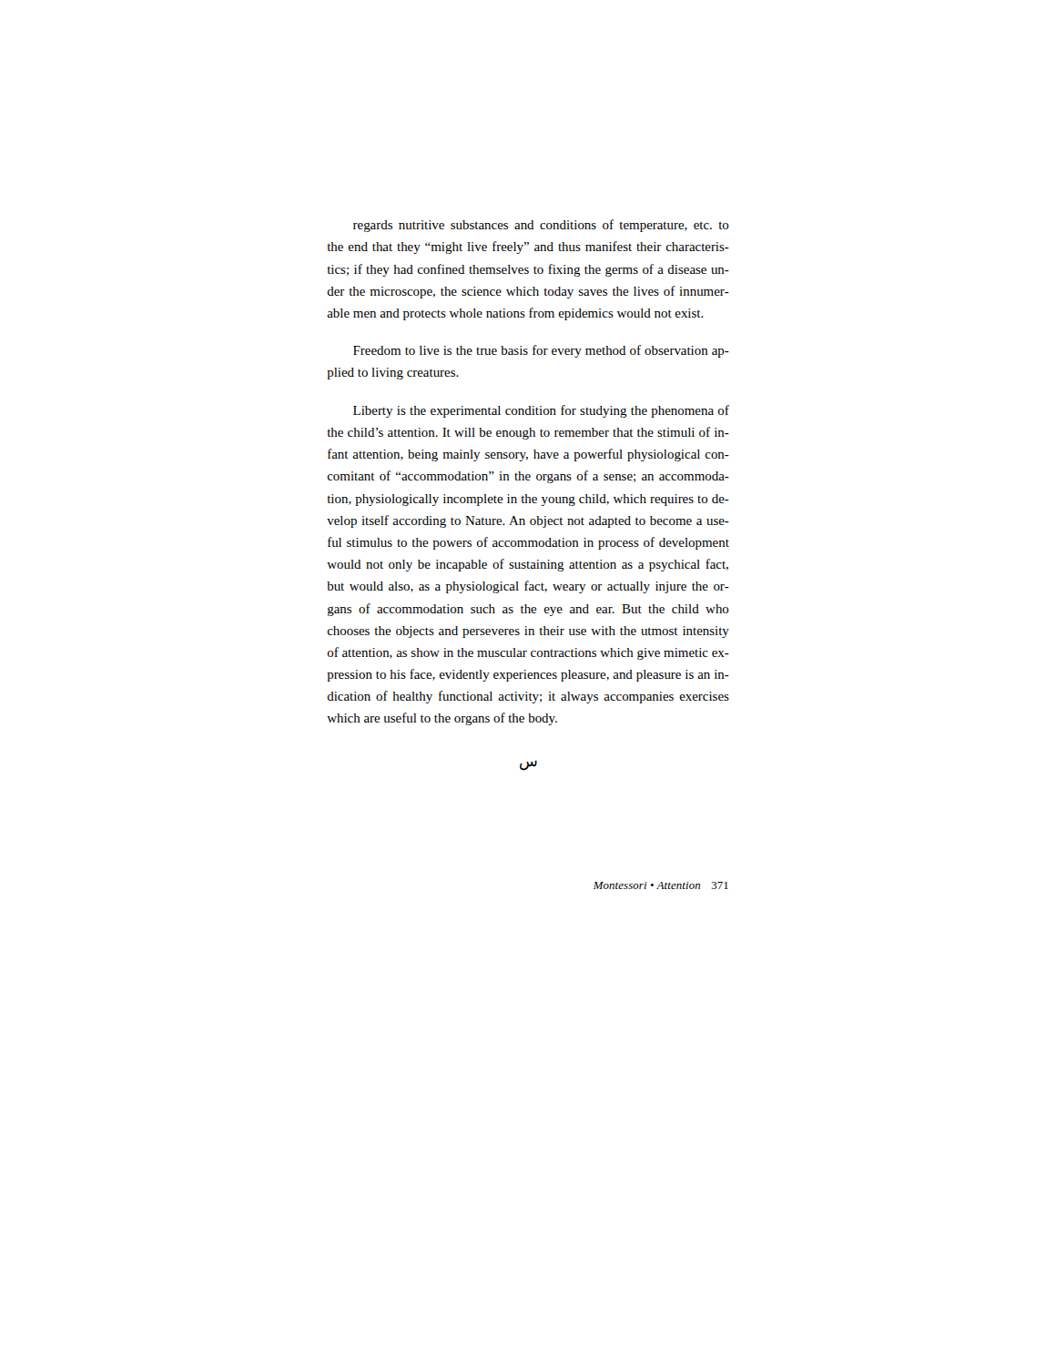regards nutritive substances and conditions of temperature, etc. to the end that they “might live freely” and thus manifest their characteristics; if they had confined themselves to fixing the germs of a disease under the microscope, the science which today saves the lives of innumerable men and protects whole nations from epidemics would not exist.
Freedom to live is the true basis for every method of observation applied to living creatures.
Liberty is the experimental condition for studying the phenomena of the child’s attention. It will be enough to remember that the stimuli of infant attention, being mainly sensory, have a powerful physiological concomitant of “accommodation” in the organs of a sense; an accommodation, physiologically incomplete in the young child, which requires to develop itself according to Nature. An object not adapted to become a useful stimulus to the powers of accommodation in process of development would not only be incapable of sustaining attention as a psychical fact, but would also, as a physiological fact, weary or actually injure the organs of accommodation such as the eye and ear. But the child who chooses the objects and perseveres in their use with the utmost intensity of attention, as show in the muscular contractions which give mimetic expression to his face, evidently experiences pleasure, and pleasure is an indication of healthy functional activity; it always accompanies exercises which are useful to the organs of the body.
س
Montessori • Attention 371